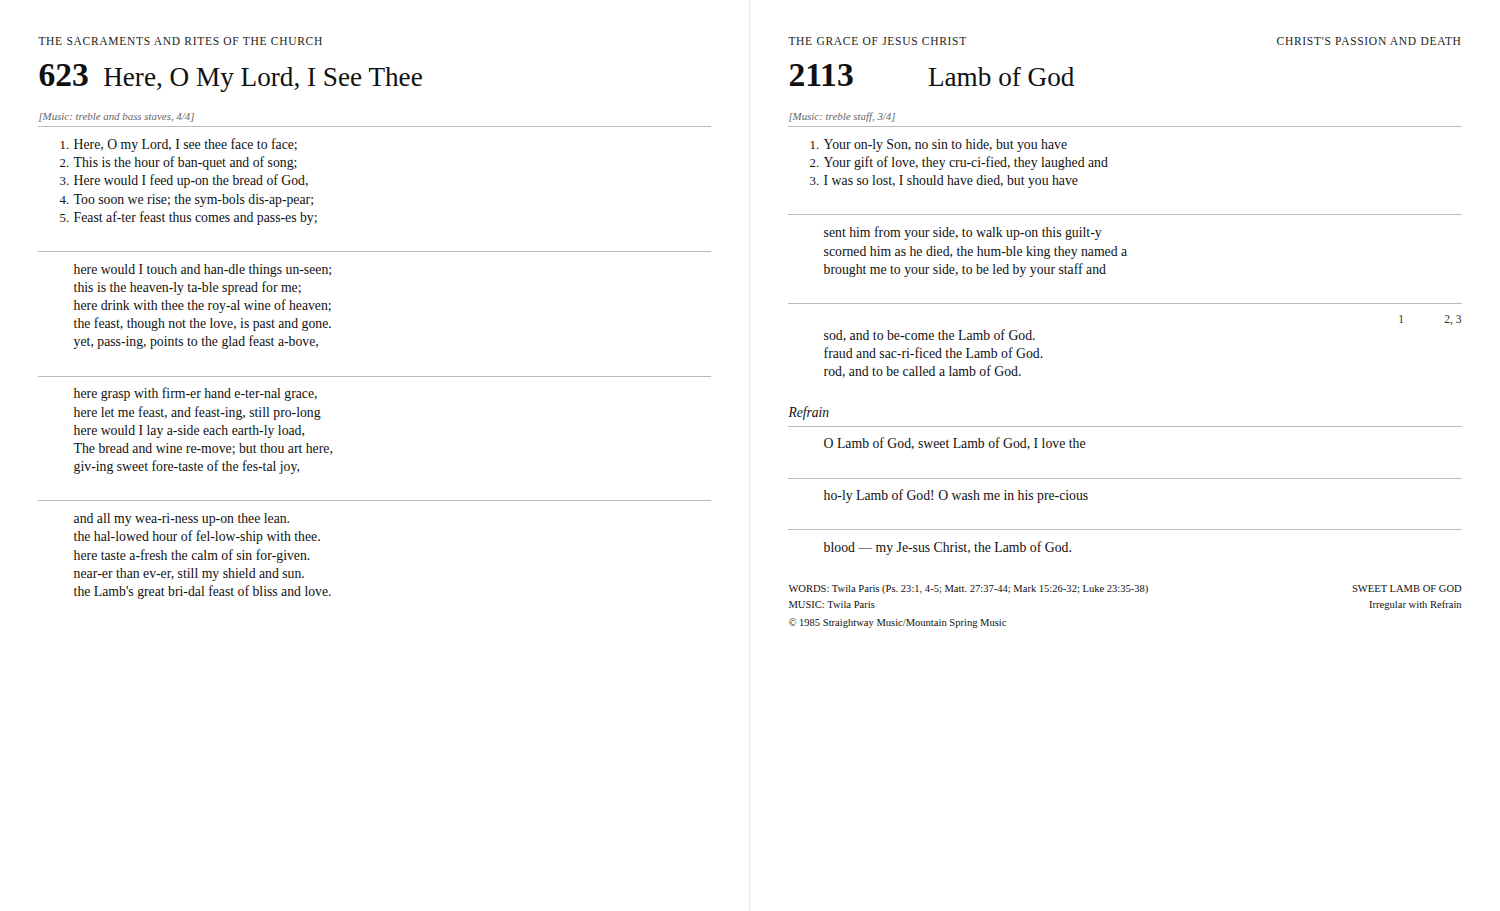The Sacraments and Rites of the Church
623
Here, O My Lord, I See Thee
[Music: treble and bass staves, 4/4]
| 1. | Here, O my Lord, I see thee face to face; |
| 2. | This is the hour of ban‑quet and of song; |
| 3. | Here would I feed up‑on the bread of God, |
| 4. | Too soon we rise; the sym‑bols dis‑ap‑pear; |
| 5. | Feast af‑ter feast thus comes and pass‑es by; |
| | here would I touch and han‑dle things un‑seen; |
| | this is the heaven‑ly ta‑ble spread for me; |
| | here drink with thee the roy‑al wine of heaven; |
| | the feast, though not the love, is past and gone. |
| | yet, pass‑ing, points to the glad feast a‑bove, |
| | here grasp with firm‑er hand e‑ter‑nal grace, |
| | here let me feast, and feast‑ing, still pro‑long |
| | here would I lay a‑side each earth‑ly load, |
| | The bread and wine re‑move; but thou art here, |
| | giv‑ing sweet fore‑taste of the fes‑tal joy, |
| | and all my wea‑ri‑ness up‑on thee lean. |
| | the hal‑lowed hour of fel‑low‑ship with thee. |
| | here taste a‑fresh the calm of sin for‑given. |
| | near‑er than ev‑er, still my shield and sun. |
| | the Lamb's great bri‑dal feast of bliss and love. |
The Grace of Jesus Christ Christ's Passion and Death
2113
Lamb of God
[Music: treble staff, 3/4]
| 1. | Your on‑ly Son, no sin to hide, but you have |
| 2. | Your gift of love, they cru‑ci‑fied, they laughed and |
| 3. | I was so lost, I should have died, but you have |
| | sent him from your side, to walk up‑on this guilt‑y |
| | scorned him as he died, the hum‑ble king they named a |
| | brought me to your side, to be led by your staff and |
12, 3
| | sod, and to be‑come the Lamb of God. |
| | fraud and sac‑ri‑ficed the Lamb of God. |
| | rod, and to be called a lamb of God. |
Refrain
| | O Lamb of God, sweet Lamb of God, I love the |
| | ho‑ly Lamb of God! O wash me in his pre‑cious |
| | blood — my Je‑sus Christ, the Lamb of God. |
WORDS: Twila Paris (Ps. 23:1, 4-5; Matt. 27:37-44; Mark 15:26-32; Luke 23:35-38)
MUSIC: Twila Paris
SWEET LAMB OF GOD
Irregular with Refrain
© 1985 Straightway Music/Mountain Spring Music